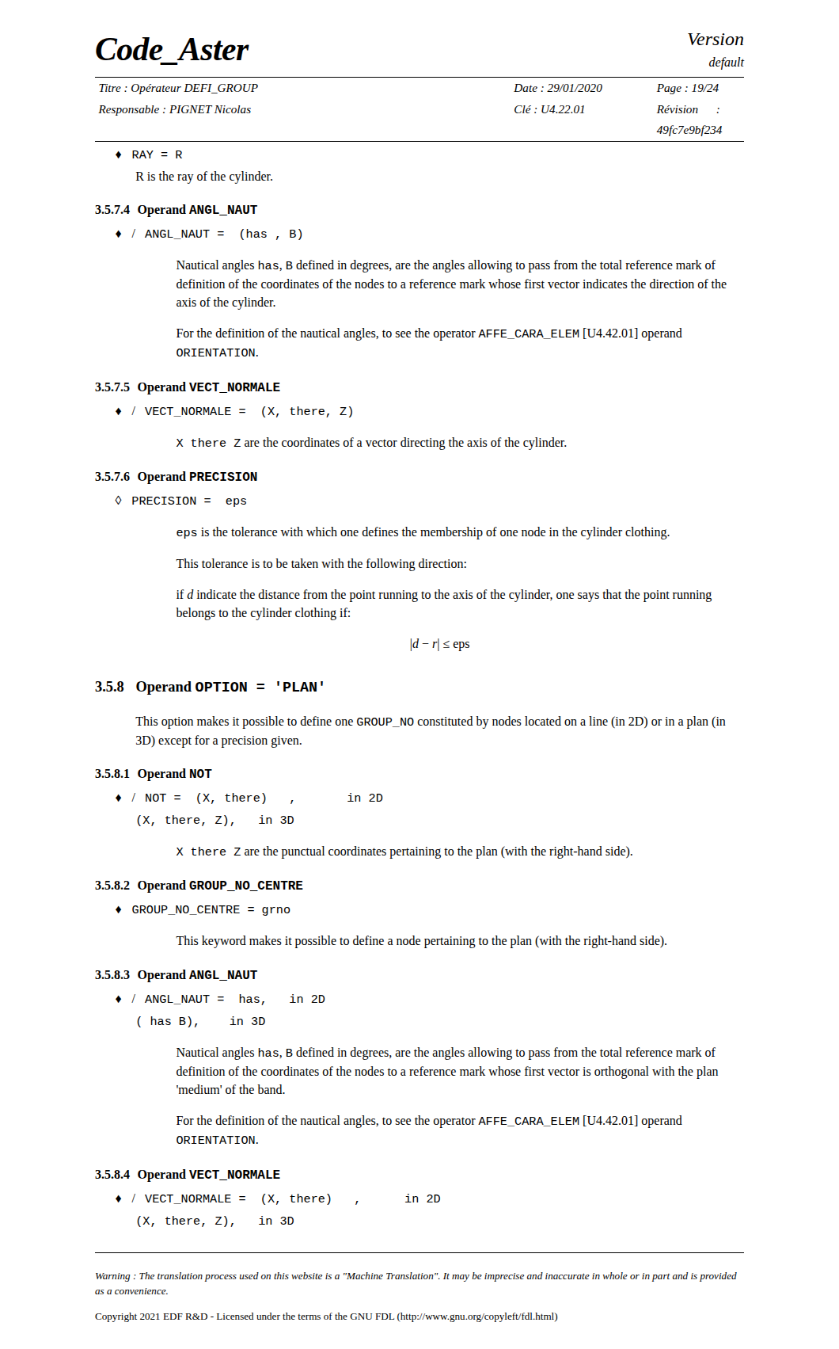Code_Aster
Version default
| Titre : Opérateur DEFI_GROUP | Date : 29/01/2020 | Page : 19/24 |
| Responsable : PIGNET Nicolas | Clé : U4.22.01 | Révision : |
| | | 49fc7e9bf234 |
RAY = R
R is the ray of the cylinder.
3.5.7.4 Operand ANGL_NAUT
/ ANGL_NAUT = (has , B)
Nautical angles has, B defined in degrees, are the angles allowing to pass from the total reference mark of definition of the coordinates of the nodes to a reference mark whose first vector indicates the direction of the axis of the cylinder.
For the definition of the nautical angles, to see the operator AFFE_CARA_ELEM [U4.42.01] operand ORIENTATION.
3.5.7.5 Operand VECT_NORMALE
/ VECT_NORMALE = (X, there, Z)
X there Z are the coordinates of a vector directing the axis of the cylinder.
3.5.7.6 Operand PRECISION
PRECISION = eps
eps is the tolerance with which one defines the membership of one node in the cylinder clothing.
This tolerance is to be taken with the following direction:
if d indicate the distance from the point running to the axis of the cylinder, one says that the point running belongs to the cylinder clothing if:
|d − r| ≤ eps
3.5.8 Operand OPTION = 'PLAN'
This option makes it possible to define one GROUP_NO constituted by nodes located on a line (in 2D) or in a plan (in 3D) except for a precision given.
3.5.8.1 Operand NOT
/ NOT = (X, there) , in 2D
(X, there, Z), in 3D
X there Z are the punctual coordinates pertaining to the plan (with the right-hand side).
3.5.8.2 Operand GROUP_NO_CENTRE
GROUP_NO_CENTRE = grno
This keyword makes it possible to define a node pertaining to the plan (with the right-hand side).
3.5.8.3 Operand ANGL_NAUT
/ ANGL_NAUT = has, in 2D
( has B), in 3D
Nautical angles has, B defined in degrees, are the angles allowing to pass from the total reference mark of definition of the coordinates of the nodes to a reference mark whose first vector is orthogonal with the plan 'medium' of the band.
For the definition of the nautical angles, to see the operator AFFE_CARA_ELEM [U4.42.01] operand ORIENTATION.
3.5.8.4 Operand VECT_NORMALE
/ VECT_NORMALE = (X, there) , in 2D
(X, there, Z), in 3D
Warning : The translation process used on this website is a "Machine Translation". It may be imprecise and inaccurate in whole or in part and is provided as a convenience.
Copyright 2021 EDF R&D - Licensed under the terms of the GNU FDL (http://www.gnu.org/copyleft/fdl.html)